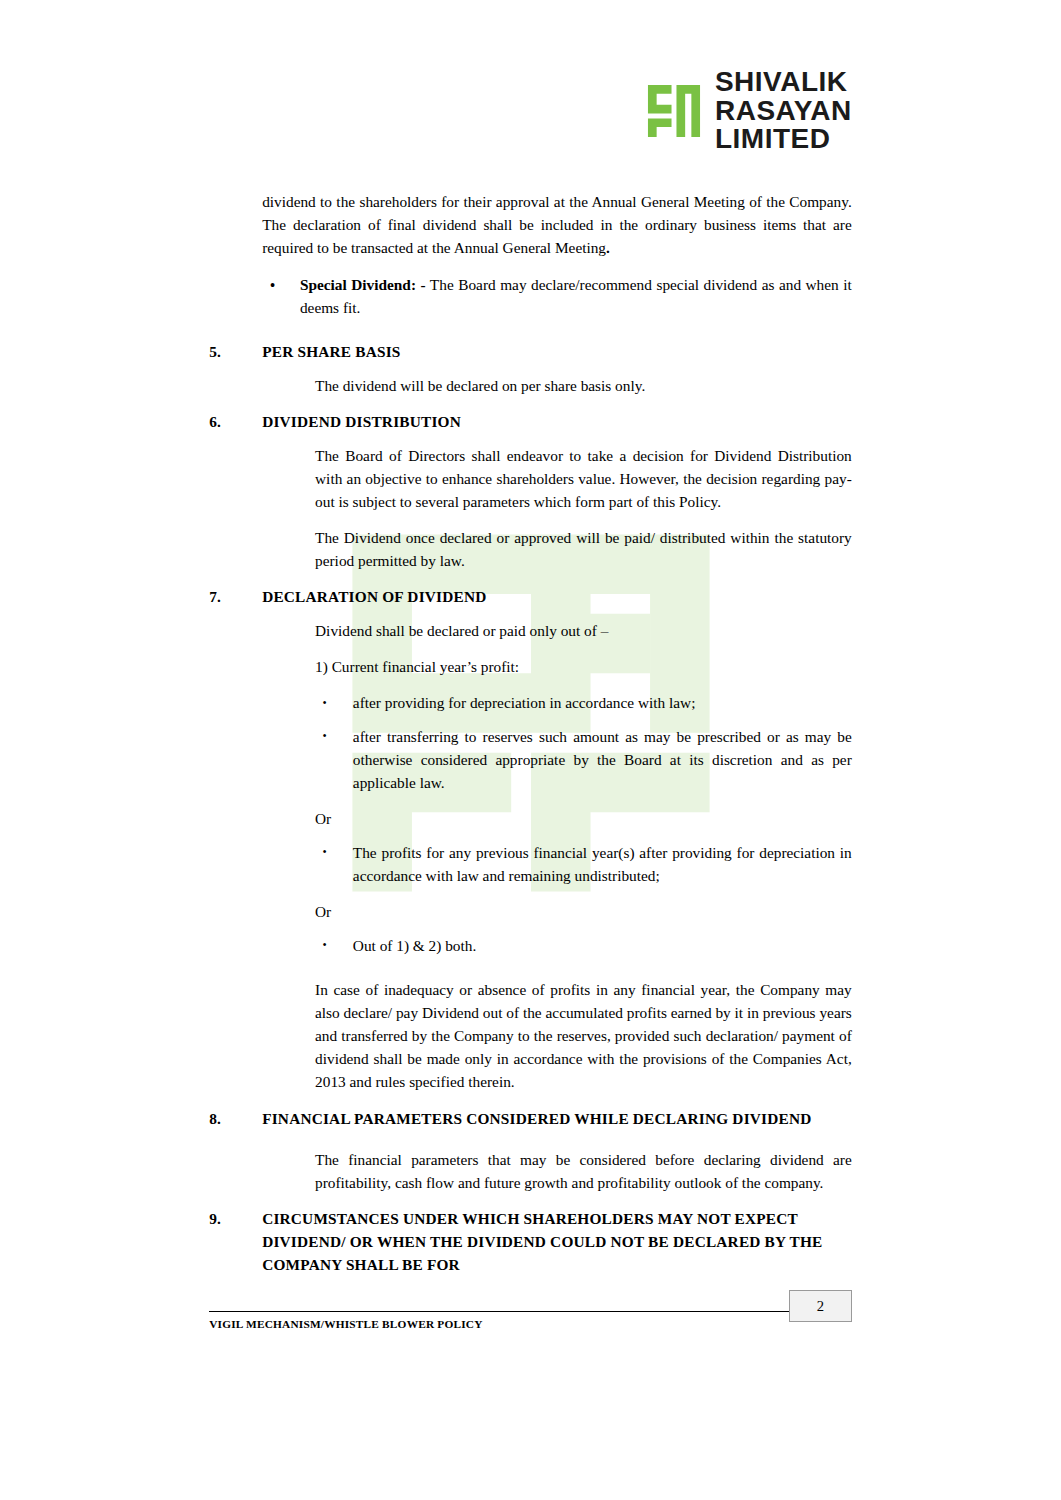Shivalik Rasayan Limited
dividend to the shareholders for their approval at the Annual General Meeting of the Company. The declaration of final dividend shall be included in the ordinary business items that are required to be transacted at the Annual General Meeting.
Special Dividend: - The Board may declare/recommend special dividend as and when it deems fit.
5.
Per Share Basis
The dividend will be declared on per share basis only.
6.
Dividend Distribution
The Board of Directors shall endeavor to take a decision for Dividend Distribution with an objective to enhance shareholders value. However, the decision regarding pay-out is subject to several parameters which form part of this Policy.
The Dividend once declared or approved will be paid/ distributed within the statutory period permitted by law.
7.
Declaration of Dividend
Dividend shall be declared or paid only out of –
1) Current financial year’s profit:
after providing for depreciation in accordance with law;
after transferring to reserves such amount as may be prescribed or as may be otherwise considered appropriate by the Board at its discretion and as per applicable law.
Or
The profits for any previous financial year(s) after providing for depreciation in accordance with law and remaining undistributed;
Or
Out of 1) & 2) both.
In case of inadequacy or absence of profits in any financial year, the Company may also declare/ pay Dividend out of the accumulated profits earned by it in previous years and transferred by the Company to the reserves, provided such declaration/ payment of dividend shall be made only in accordance with the provisions of the Companies Act, 2013 and rules specified therein.
8.
Financial Parameters Considered While Declaring Dividend
The financial parameters that may be considered before declaring dividend are profitability, cash flow and future growth and profitability outlook of the company.
9.
Circumstances Under Which Shareholders May Not Expect Dividend/ or When the Dividend Could Not Be Declared by the Company Shall Be For
2
VIGIL MECHANISM/WHISTLE BLOWER POLICY